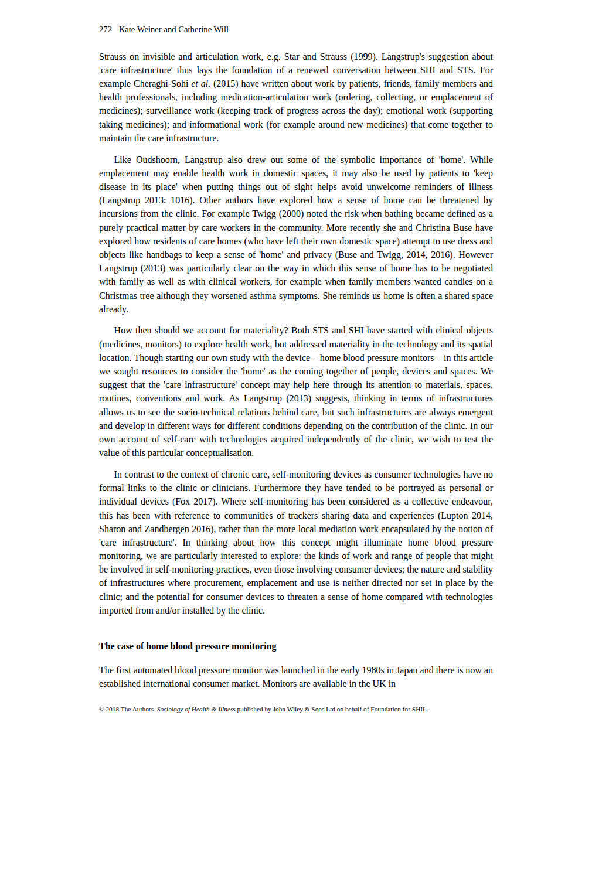272 Kate Weiner and Catherine Will
Strauss on invisible and articulation work, e.g. Star and Strauss (1999). Langstrup's suggestion about 'care infrastructure' thus lays the foundation of a renewed conversation between SHI and STS. For example Cheraghi-Sohi et al. (2015) have written about work by patients, friends, family members and health professionals, including medication-articulation work (ordering, collecting, or emplacement of medicines); surveillance work (keeping track of progress across the day); emotional work (supporting taking medicines); and informational work (for example around new medicines) that come together to maintain the care infrastructure.
Like Oudshoorn, Langstrup also drew out some of the symbolic importance of 'home'. While emplacement may enable health work in domestic spaces, it may also be used by patients to 'keep disease in its place' when putting things out of sight helps avoid unwelcome reminders of illness (Langstrup 2013: 1016). Other authors have explored how a sense of home can be threatened by incursions from the clinic. For example Twigg (2000) noted the risk when bathing became defined as a purely practical matter by care workers in the community. More recently she and Christina Buse have explored how residents of care homes (who have left their own domestic space) attempt to use dress and objects like handbags to keep a sense of 'home' and privacy (Buse and Twigg, 2014, 2016). However Langstrup (2013) was particularly clear on the way in which this sense of home has to be negotiated with family as well as with clinical workers, for example when family members wanted candles on a Christmas tree although they worsened asthma symptoms. She reminds us home is often a shared space already.
How then should we account for materiality? Both STS and SHI have started with clinical objects (medicines, monitors) to explore health work, but addressed materiality in the technology and its spatial location. Though starting our own study with the device – home blood pressure monitors – in this article we sought resources to consider the 'home' as the coming together of people, devices and spaces. We suggest that the 'care infrastructure' concept may help here through its attention to materials, spaces, routines, conventions and work. As Langstrup (2013) suggests, thinking in terms of infrastructures allows us to see the socio-technical relations behind care, but such infrastructures are always emergent and develop in different ways for different conditions depending on the contribution of the clinic. In our own account of self-care with technologies acquired independently of the clinic, we wish to test the value of this particular conceptualisation.
In contrast to the context of chronic care, self-monitoring devices as consumer technologies have no formal links to the clinic or clinicians. Furthermore they have tended to be portrayed as personal or individual devices (Fox 2017). Where self-monitoring has been considered as a collective endeavour, this has been with reference to communities of trackers sharing data and experiences (Lupton 2014, Sharon and Zandbergen 2016), rather than the more local mediation work encapsulated by the notion of 'care infrastructure'. In thinking about how this concept might illuminate home blood pressure monitoring, we are particularly interested to explore: the kinds of work and range of people that might be involved in self-monitoring practices, even those involving consumer devices; the nature and stability of infrastructures where procurement, emplacement and use is neither directed nor set in place by the clinic; and the potential for consumer devices to threaten a sense of home compared with technologies imported from and/or installed by the clinic.
The case of home blood pressure monitoring
The first automated blood pressure monitor was launched in the early 1980s in Japan and there is now an established international consumer market. Monitors are available in the UK in
© 2018 The Authors. Sociology of Health & Illness published by John Wiley & Sons Ltd on behalf of Foundation for SHIL.